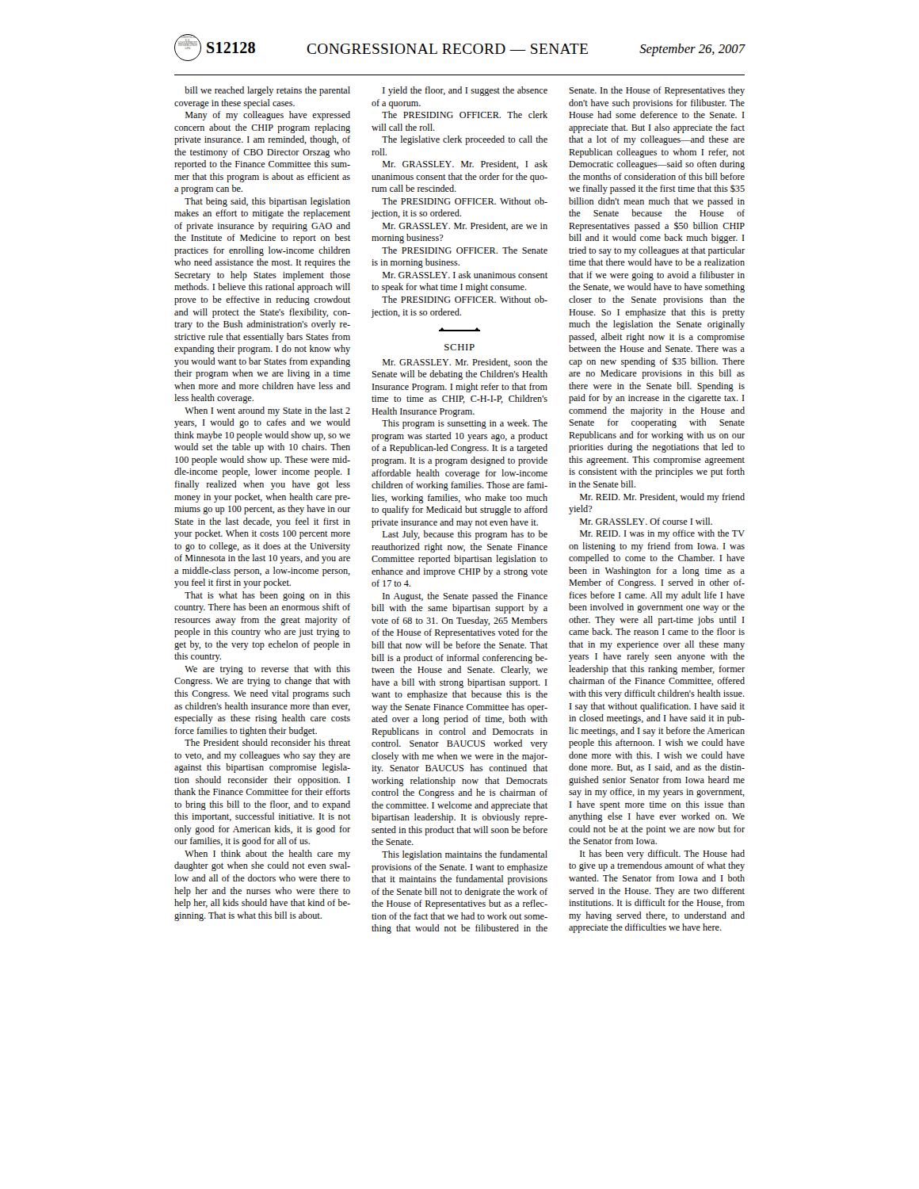AUTHENTICATED
U.S. GOVERNMENT
INFORMATION
GPO
S12128
CONGRESSIONAL RECORD — SENATE
September 26, 2007
bill we reached largely retains the parental coverage in these special cases.
Many of my colleagues have expressed concern about the CHIP program replacing private insurance. I am reminded, though, of the testimony of CBO Director Orszag who reported to the Finance Committee this summer that this program is about as efficient as a program can be.
That being said, this bipartisan legislation makes an effort to mitigate the replacement of private insurance by requiring GAO and the Institute of Medicine to report on best practices for enrolling low-income children who need assistance the most. It requires the Secretary to help States implement those methods. I believe this rational approach will prove to be effective in reducing crowdout and will protect the State's flexibility, contrary to the Bush administration's overly restrictive rule that essentially bars States from expanding their program. I do not know why you would want to bar States from expanding their program when we are living in a time when more and more children have less and less health coverage.
When I went around my State in the last 2 years, I would go to cafes and we would think maybe 10 people would show up, so we would set the table up with 10 chairs. Then 100 people would show up. These were middle-income people, lower income people. I finally realized when you have got less money in your pocket, when health care premiums go up 100 percent, as they have in our State in the last decade, you feel it first in your pocket. When it costs 100 percent more to go to college, as it does at the University of Minnesota in the last 10 years, and you are a middle-class person, a low-income person, you feel it first in your pocket.
That is what has been going on in this country. There has been an enormous shift of resources away from the great majority of people in this country who are just trying to get by, to the very top echelon of people in this country.
We are trying to reverse that with this Congress. We are trying to change that with this Congress. We need vital programs such as children's health insurance more than ever, especially as these rising health care costs force families to tighten their budget.
The President should reconsider his threat to veto, and my colleagues who say they are against this bipartisan compromise legislation should reconsider their opposition. I thank the Finance Committee for their efforts to bring this bill to the floor, and to expand this important, successful initiative. It is not only good for American kids, it is good for our families, it is good for all of us.
When I think about the health care my daughter got when she could not even swallow and all of the doctors who were there to help her and the nurses who were there to help her, all kids should have that kind of beginning. That is what this bill is about.
I yield the floor, and I suggest the absence of a quorum.
The PRESIDING OFFICER. The clerk will call the roll.
The legislative clerk proceeded to call the roll.
Mr. GRASSLEY. Mr. President, I ask unanimous consent that the order for the quorum call be rescinded.
The PRESIDING OFFICER. Without objection, it is so ordered.
Mr. GRASSLEY. Mr. President, are we in morning business?
The PRESIDING OFFICER. The Senate is in morning business.
Mr. GRASSLEY. I ask unanimous consent to speak for what time I might consume.
The PRESIDING OFFICER. Without objection, it is so ordered.
SCHIP
Mr. GRASSLEY. Mr. President, soon the Senate will be debating the Children's Health Insurance Program. I might refer to that from time to time as CHIP, C-H-I-P, Children's Health Insurance Program.
This program is sunsetting in a week. The program was started 10 years ago, a product of a Republican-led Congress. It is a targeted program. It is a program designed to provide affordable health coverage for low-income children of working families. Those are families, working families, who make too much to qualify for Medicaid but struggle to afford private insurance and may not even have it.
Last July, because this program has to be reauthorized right now, the Senate Finance Committee reported bipartisan legislation to enhance and improve CHIP by a strong vote of 17 to 4.
In August, the Senate passed the Finance bill with the same bipartisan support by a vote of 68 to 31. On Tuesday, 265 Members of the House of Representatives voted for the bill that now will be before the Senate. That bill is a product of informal conferencing between the House and Senate. Clearly, we have a bill with strong bipartisan support. I want to emphasize that because this is the way the Senate Finance Committee has operated over a long period of time, both with Republicans in control and Democrats in control. Senator BAUCUS worked very closely with me when we were in the majority. Senator BAUCUS has continued that working relationship now that Democrats control the Congress and he is chairman of the committee. I welcome and appreciate that bipartisan leadership. It is obviously represented in this product that will soon be before the Senate.
This legislation maintains the fundamental provisions of the Senate. I want to emphasize that it maintains the fundamental provisions of the Senate bill not to denigrate the work of the House of Representatives but as a reflection of the fact that we had to work out something that would not be filibustered in the Senate. In the House of Representatives they don't have such provisions for filibuster. The House had some deference to the Senate. I appreciate that. But I also appreciate the fact that a lot of my colleagues—and these are Republican colleagues to whom I refer, not Democratic colleagues—said so often during the months of consideration of this bill before we finally passed it the first time that this $35 billion didn't mean much that we passed in the Senate because the House of Representatives passed a $50 billion CHIP bill and it would come back much bigger. I tried to say to my colleagues at that particular time that there would have to be a realization that if we were going to avoid a filibuster in the Senate, we would have to have something closer to the Senate provisions than the House. So I emphasize that this is pretty much the legislation the Senate originally passed, albeit right now it is a compromise between the House and Senate. There was a cap on new spending of $35 billion. There are no Medicare provisions in this bill as there were in the Senate bill. Spending is paid for by an increase in the cigarette tax. I commend the majority in the House and Senate for cooperating with Senate Republicans and for working with us on our priorities during the negotiations that led to this agreement. This compromise agreement is consistent with the principles we put forth in the Senate bill.
Mr. REID. Mr. President, would my friend yield?
Mr. GRASSLEY. Of course I will.
Mr. REID. I was in my office with the TV on listening to my friend from Iowa. I was compelled to come to the Chamber. I have been in Washington for a long time as a Member of Congress. I served in other offices before I came. All my adult life I have been involved in government one way or the other. They were all part-time jobs until I came back. The reason I came to the floor is that in my experience over all these many years I have rarely seen anyone with the leadership that this ranking member, former chairman of the Finance Committee, offered with this very difficult children's health issue. I say that without qualification. I have said it in closed meetings, and I have said it in public meetings, and I say it before the American people this afternoon. I wish we could have done more with this. I wish we could have done more. But, as I said, and as the distinguished senior Senator from Iowa heard me say in my office, in my years in government, I have spent more time on this issue than anything else I have ever worked on. We could not be at the point we are now but for the Senator from Iowa.
It has been very difficult. The House had to give up a tremendous amount of what they wanted. The Senator from Iowa and I both served in the House. They are two different institutions. It is difficult for the House, from my having served there, to understand and appreciate the difficulties we have here.